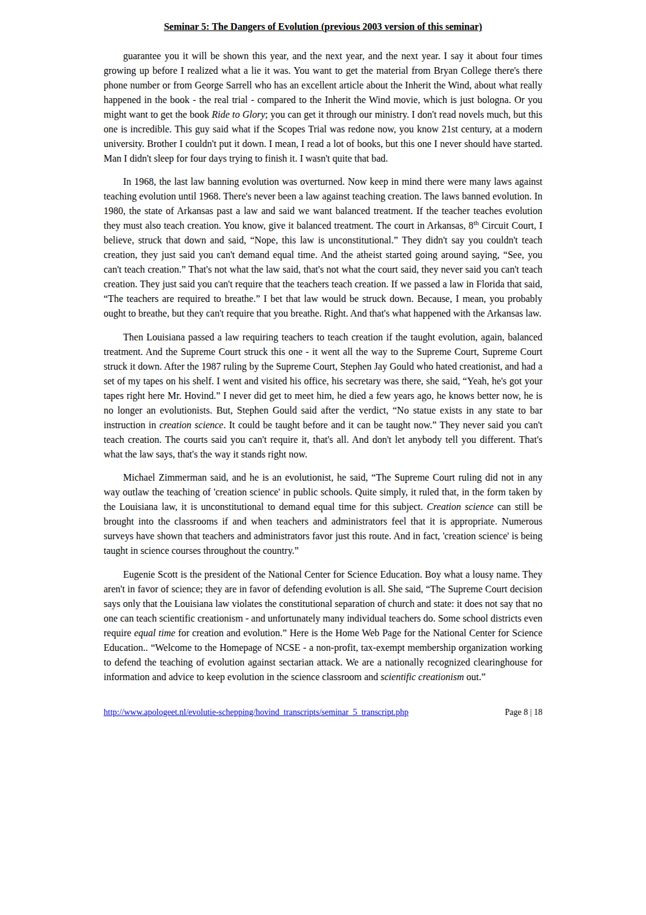Seminar 5: The Dangers of Evolution (previous 2003 version of this seminar)
guarantee you it will be shown this year, and the next year, and the next year. I say it about four times growing up before I realized what a lie it was. You want to get the material from Bryan College there's there phone number or from George Sarrell who has an excellent article about the Inherit the Wind, about what really happened in the book - the real trial - compared to the Inherit the Wind movie, which is just bologna. Or you might want to get the book Ride to Glory; you can get it through our ministry. I don't read novels much, but this one is incredible. This guy said what if the Scopes Trial was redone now, you know 21st century, at a modern university. Brother I couldn't put it down. I mean, I read a lot of books, but this one I never should have started. Man I didn't sleep for four days trying to finish it. I wasn't quite that bad.
In 1968, the last law banning evolution was overturned. Now keep in mind there were many laws against teaching evolution until 1968. There's never been a law against teaching creation. The laws banned evolution. In 1980, the state of Arkansas past a law and said we want balanced treatment. If the teacher teaches evolution they must also teach creation. You know, give it balanced treatment. The court in Arkansas, 8th Circuit Court, I believe, struck that down and said, “Nope, this law is unconstitutional.” They didn't say you couldn't teach creation, they just said you can't demand equal time. And the atheist started going around saying, “See, you can't teach creation.” That's not what the law said, that's not what the court said, they never said you can't teach creation. They just said you can't require that the teachers teach creation. If we passed a law in Florida that said, “The teachers are required to breathe.” I bet that law would be struck down. Because, I mean, you probably ought to breathe, but they can't require that you breathe. Right. And that's what happened with the Arkansas law.
Then Louisiana passed a law requiring teachers to teach creation if the taught evolution, again, balanced treatment. And the Supreme Court struck this one - it went all the way to the Supreme Court, Supreme Court struck it down. After the 1987 ruling by the Supreme Court, Stephen Jay Gould who hated creationist, and had a set of my tapes on his shelf. I went and visited his office, his secretary was there, she said, “Yeah, he's got your tapes right here Mr. Hovind.” I never did get to meet him, he died a few years ago, he knows better now, he is no longer an evolutionists. But, Stephen Gould said after the verdict, “No statue exists in any state to bar instruction in creation science. It could be taught before and it can be taught now.” They never said you can't teach creation. The courts said you can't require it, that's all. And don't let anybody tell you different. That's what the law says, that's the way it stands right now.
Michael Zimmerman said, and he is an evolutionist, he said, “The Supreme Court ruling did not in any way outlaw the teaching of 'creation science' in public schools. Quite simply, it ruled that, in the form taken by the Louisiana law, it is unconstitutional to demand equal time for this subject. Creation science can still be brought into the classrooms if and when teachers and administrators feel that it is appropriate. Numerous surveys have shown that teachers and administrators favor just this route. And in fact, 'creation science' is being taught in science courses throughout the country.”
Eugenie Scott is the president of the National Center for Science Education. Boy what a lousy name. They aren't in favor of science; they are in favor of defending evolution is all. She said, “The Supreme Court decision says only that the Louisiana law violates the constitutional separation of church and state: it does not say that no one can teach scientific creationism - and unfortunately many individual teachers do. Some school districts even require equal time for creation and evolution.” Here is the Home Web Page for the National Center for Science Education.. “Welcome to the Homepage of NCSE - a non-profit, tax-exempt membership organization working to defend the teaching of evolution against sectarian attack. We are a nationally recognized clearinghouse for information and advice to keep evolution in the science classroom and scientific creationism out.”
http://www.apologeet.nl/evolutie-schepping/hovind_transcripts/seminar_5_transcript.php Page 8 | 18